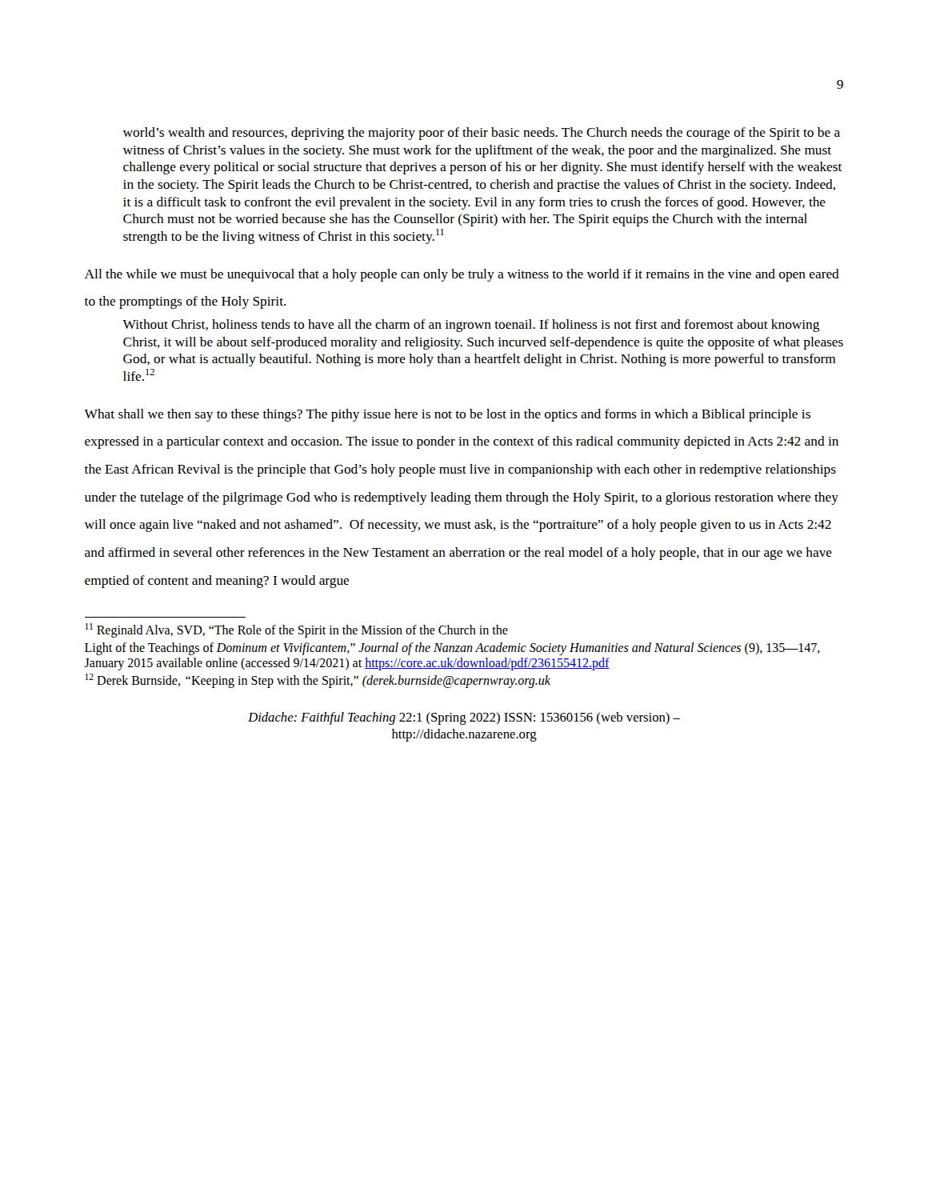9
world’s wealth and resources, depriving the majority poor of their basic needs. The Church needs the courage of the Spirit to be a witness of Christ’s values in the society. She must work for the upliftment of the weak, the poor and the marginalized. She must challenge every political or social structure that deprives a person of his or her dignity. She must identify herself with the weakest in the society. The Spirit leads the Church to be Christ-centred, to cherish and practise the values of Christ in the society. Indeed, it is a difficult task to confront the evil prevalent in the society. Evil in any form tries to crush the forces of good. However, the Church must not be worried because she has the Counsellor (Spirit) with her. The Spirit equips the Church with the internal strength to be the living witness of Christ in this society.11
All the while we must be unequivocal that a holy people can only be truly a witness to the world if it remains in the vine and open eared to the promptings of the Holy Spirit.
Without Christ, holiness tends to have all the charm of an ingrown toenail. If holiness is not first and foremost about knowing Christ, it will be about self-produced morality and religiosity. Such incurved self-dependence is quite the opposite of what pleases God, or what is actually beautiful. Nothing is more holy than a heartfelt delight in Christ. Nothing is more powerful to transform life.12
What shall we then say to these things? The pithy issue here is not to be lost in the optics and forms in which a Biblical principle is expressed in a particular context and occasion. The issue to ponder in the context of this radical community depicted in Acts 2:42 and in the East African Revival is the principle that God’s holy people must live in companionship with each other in redemptive relationships under the tutelage of the pilgrimage God who is redemptively leading them through the Holy Spirit, to a glorious restoration where they will once again live “naked and not ashamed”. Of necessity, we must ask, is the “portraiture” of a holy people given to us in Acts 2:42 and affirmed in several other references in the New Testament an aberration or the real model of a holy people, that in our age we have emptied of content and meaning? I would argue
11 Reginald Alva, SVD, “The Role of the Spirit in the Mission of the Church in the
Light of the Teachings of Dominum et Vivificantem,” Journal of the Nanzan Academic Society Humanities and Natural Sciences (9), 135―147, January 2015 available online (accessed 9/14/2021) at https://core.ac.uk/download/pdf/236155412.pdf
12 Derek Burnside, “Keeping in Step with the Spirit,” (derek.burnside@capernwray.org.uk
Didache: Faithful Teaching 22:1 (Spring 2022) ISSN: 15360156 (web version) –
http://didache.nazarene.org